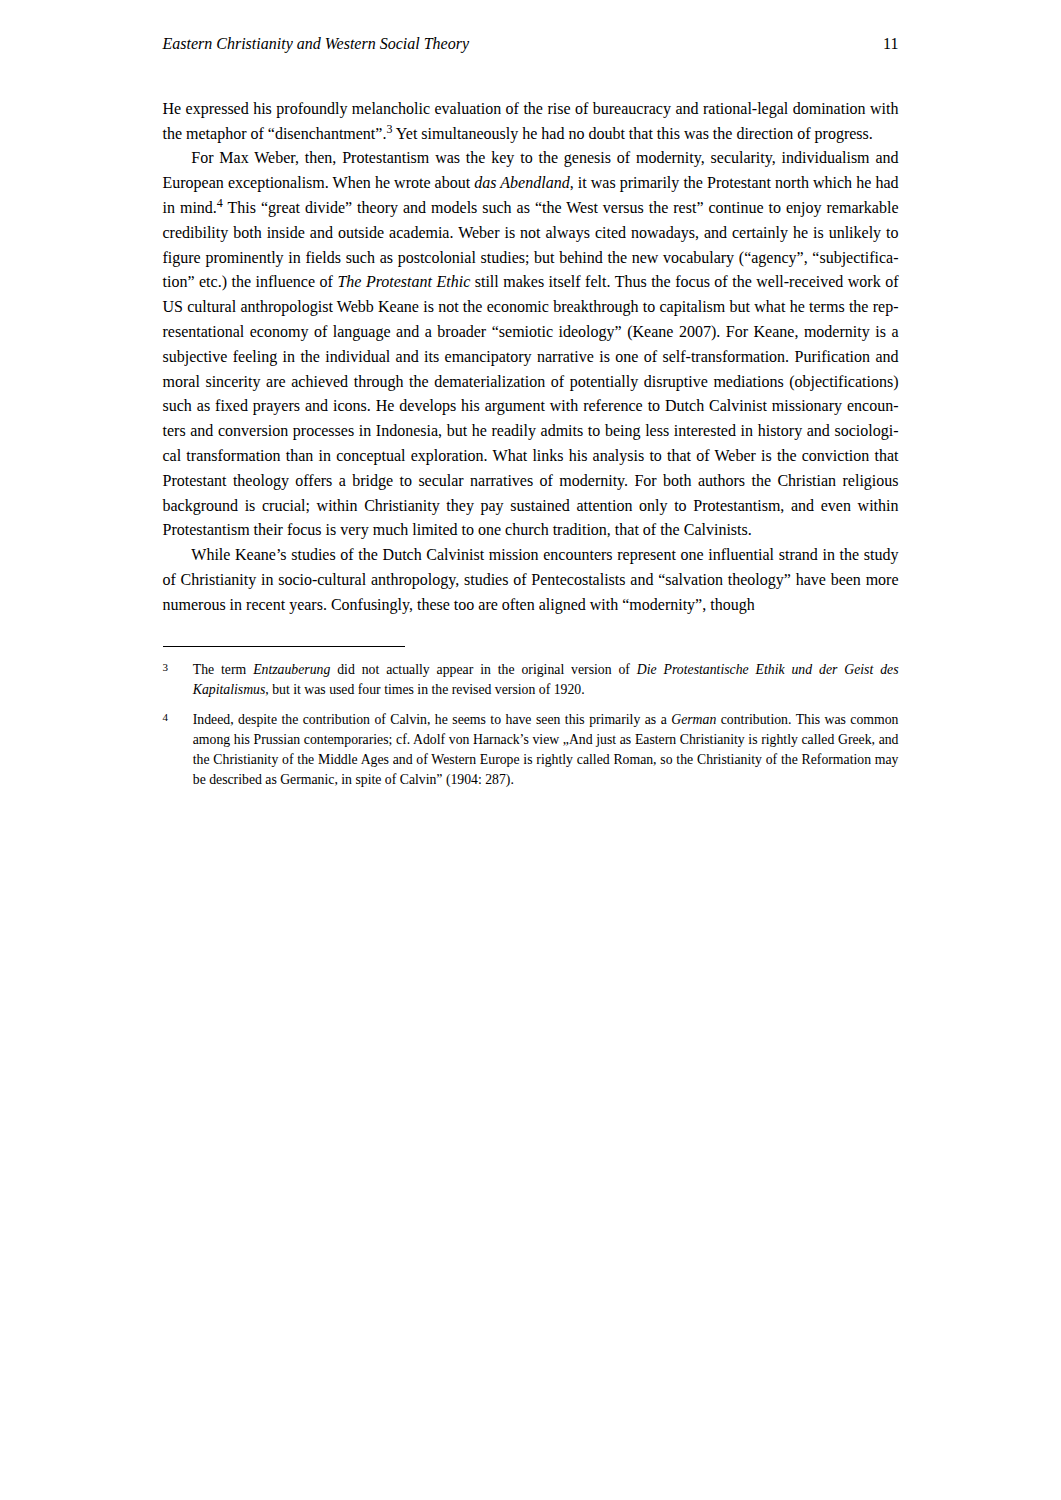Eastern Christianity and Western Social Theory 11
He expressed his profoundly melancholic evaluation of the rise of bureaucracy and rational-legal domination with the metaphor of “disenchantment”.3 Yet simultaneously he had no doubt that this was the direction of progress.
For Max Weber, then, Protestantism was the key to the genesis of modernity, secularity, individualism and European exceptionalism. When he wrote about das Abendland, it was primarily the Protestant north which he had in mind.4 This “great divide” theory and models such as “the West versus the rest” continue to enjoy remarkable credibility both inside and outside academia. Weber is not always cited nowadays, and certainly he is unlikely to figure prominently in fields such as postcolonial studies; but behind the new vocabulary (“agency”, “subjectification” etc.) the influence of The Protestant Ethic still makes itself felt. Thus the focus of the well-received work of US cultural anthropologist Webb Keane is not the economic breakthrough to capitalism but what he terms the representational economy of language and a broader “semiotic ideology” (Keane 2007). For Keane, modernity is a subjective feeling in the individual and its emancipatory narrative is one of self-transformation. Purification and moral sincerity are achieved through the dematerialization of potentially disruptive mediations (objectifications) such as fixed prayers and icons. He develops his argument with reference to Dutch Calvinist missionary encounters and conversion processes in Indonesia, but he readily admits to being less interested in history and sociological transformation than in conceptual exploration. What links his analysis to that of Weber is the conviction that Protestant theology offers a bridge to secular narratives of modernity. For both authors the Christian religious background is crucial; within Christianity they pay sustained attention only to Protestantism, and even within Protestantism their focus is very much limited to one church tradition, that of the Calvinists.
While Keane’s studies of the Dutch Calvinist mission encounters represent one influential strand in the study of Christianity in socio-cultural anthropology, studies of Pentecostalists and “salvation theology” have been more numerous in recent years. Confusingly, these too are often aligned with “modernity”, though
3 The term Entzauberung did not actually appear in the original version of Die Protestantische Ethik und der Geist des Kapitalismus, but it was used four times in the revised version of 1920.
4 Indeed, despite the contribution of Calvin, he seems to have seen this primarily as a German contribution. This was common among his Prussian contemporaries; cf. Adolf von Harnack’s view „And just as Eastern Christianity is rightly called Greek, and the Christianity of the Middle Ages and of Western Europe is rightly called Roman, so the Christianity of the Reformation may be described as Germanic, in spite of Calvin” (1904: 287).